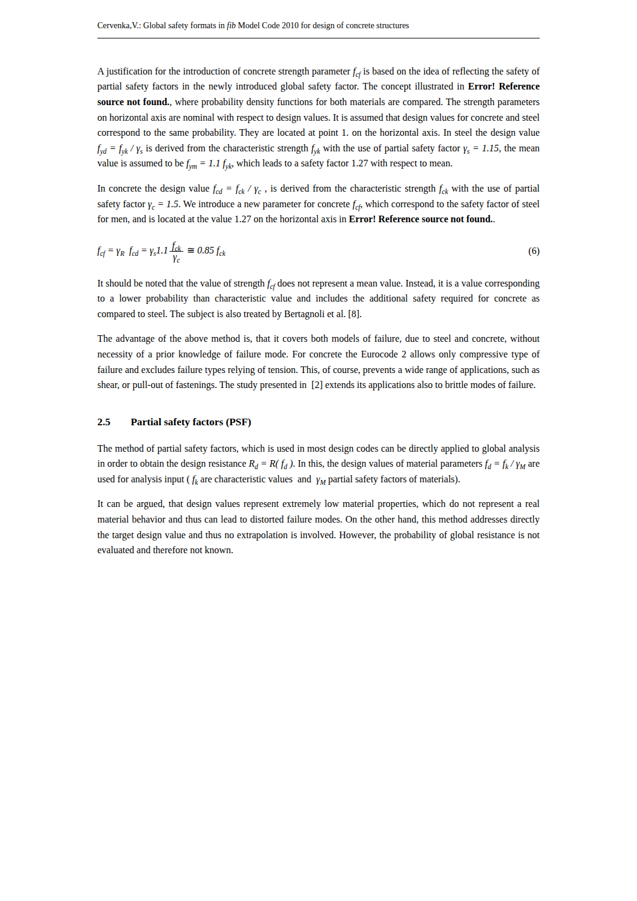Cervenka,V.: Global safety formats in fib Model Code 2010 for design of concrete structures
A justification for the introduction of concrete strength parameter fcf is based on the idea of reflecting the safety of partial safety factors in the newly introduced global safety factor. The concept illustrated in Error! Reference source not found., where probability density functions for both materials are compared. The strength parameters on horizontal axis are nominal with respect to design values. It is assumed that design values for concrete and steel correspond to the same probability. They are located at point 1. on the horizontal axis. In steel the design value fyd = fyk / γs is derived from the characteristic strength fyk with the use of partial safety factor γs = 1.15, the mean value is assumed to be fym = 1.1 fyk, which leads to a safety factor 1.27 with respect to mean.
In concrete the design value fcd = fck / γc , is derived from the characteristic strength fck with the use of partial safety factor γc = 1.5. We introduce a new parameter for concrete fcf, which correspond to the safety factor of steel for men, and is located at the value 1.27 on the horizontal axis in Error! Reference source not found..
fcf = γR fcd = γs1.1fck γc ≅ 0.85 fck (6)
It should be noted that the value of strength fcf does not represent a mean value. Instead, it is a value corresponding to a lower probability than characteristic value and includes the additional safety required for concrete as compared to steel. The subject is also treated by Bertagnoli et al. [8].
The advantage of the above method is, that it covers both models of failure, due to steel and concrete, without necessity of a prior knowledge of failure mode. For concrete the Eurocode 2 allows only compressive type of failure and excludes failure types relying of tension. This, of course, prevents a wide range of applications, such as shear, or pull-out of fastenings. The study presented in [2] extends its applications also to brittle modes of failure.
2.5 Partial safety factors (PSF)
The method of partial safety factors, which is used in most design codes can be directly applied to global analysis in order to obtain the design resistance Rd = R( fd ). In this, the design values of material parameters fd = fk / γM are used for analysis input ( fk are characteristic values and γM partial safety factors of materials).
It can be argued, that design values represent extremely low material properties, which do not represent a real material behavior and thus can lead to distorted failure modes. On the other hand, this method addresses directly the target design value and thus no extrapolation is involved. However, the probability of global resistance is not evaluated and therefore not known.